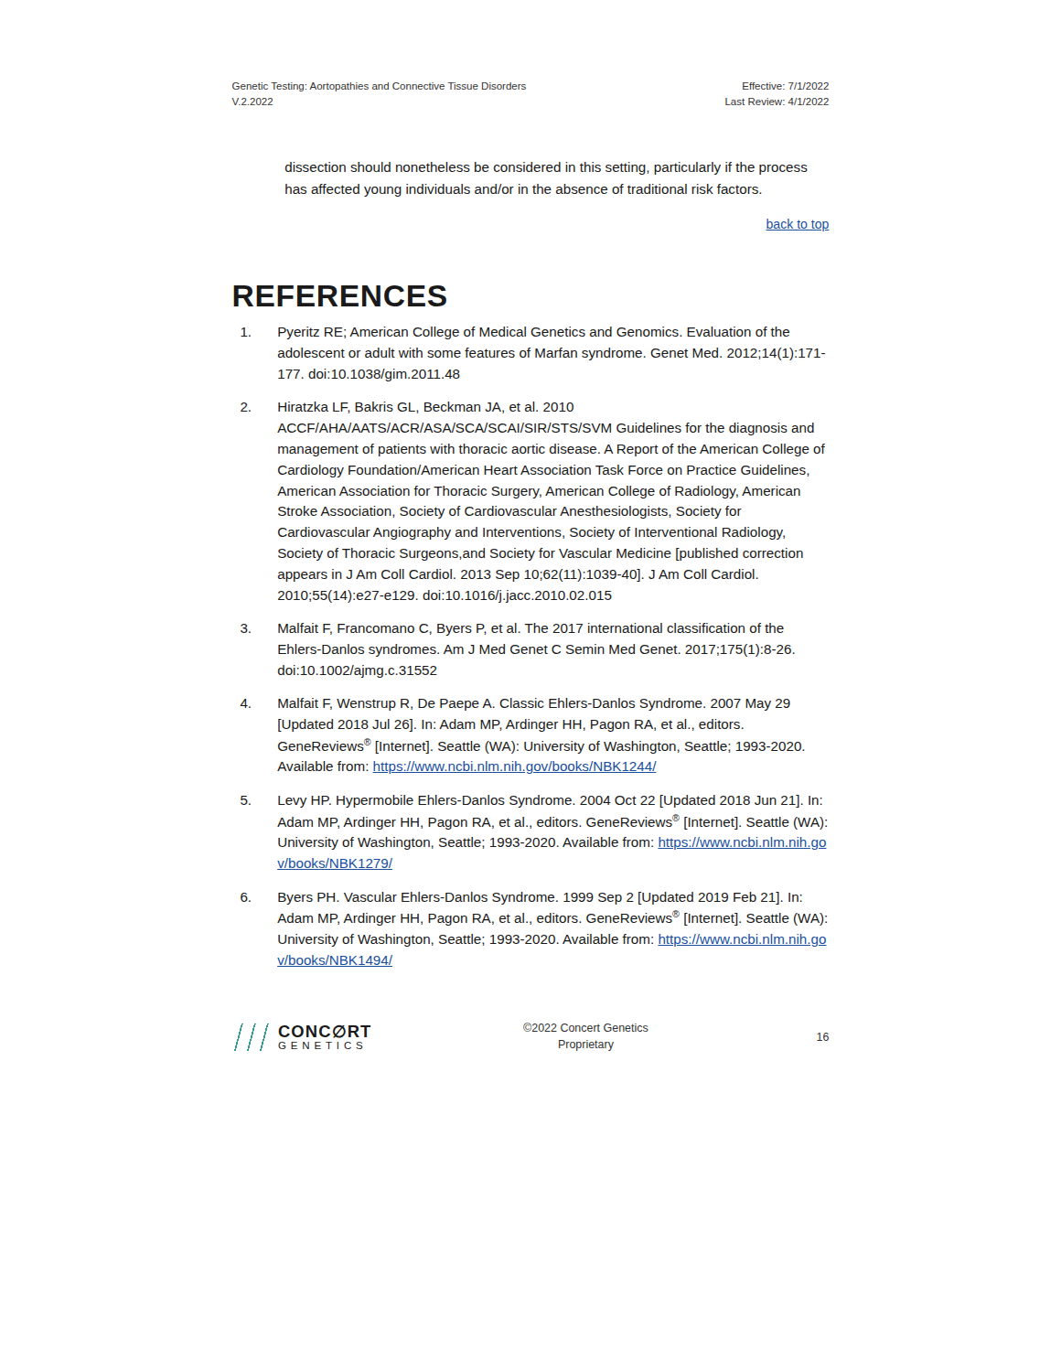Genetic Testing: Aortopathies and Connective Tissue Disorders
V.2.2022
Effective: 7/1/2022
Last Review: 4/1/2022
dissection should nonetheless be considered in this setting, particularly if the process has affected young individuals and/or in the absence of traditional risk factors.
back to top
REFERENCES
Pyeritz RE; American College of Medical Genetics and Genomics. Evaluation of the adolescent or adult with some features of Marfan syndrome. Genet Med. 2012;14(1):171-177. doi:10.1038/gim.2011.48
Hiratzka LF, Bakris GL, Beckman JA, et al. 2010 ACCF/AHA/AATS/ACR/ASA/SCA/SCAI/SIR/STS/SVM Guidelines for the diagnosis and management of patients with thoracic aortic disease. A Report of the American College of Cardiology Foundation/American Heart Association Task Force on Practice Guidelines, American Association for Thoracic Surgery, American College of Radiology, American Stroke Association, Society of Cardiovascular Anesthesiologists, Society for Cardiovascular Angiography and Interventions, Society of Interventional Radiology, Society of Thoracic Surgeons,and Society for Vascular Medicine [published correction appears in J Am Coll Cardiol. 2013 Sep 10;62(11):1039-40]. J Am Coll Cardiol. 2010;55(14):e27-e129. doi:10.1016/j.jacc.2010.02.015
Malfait F, Francomano C, Byers P, et al. The 2017 international classification of the Ehlers-Danlos syndromes. Am J Med Genet C Semin Med Genet. 2017;175(1):8-26. doi:10.1002/ajmg.c.31552
Malfait F, Wenstrup R, De Paepe A. Classic Ehlers-Danlos Syndrome. 2007 May 29 [Updated 2018 Jul 26]. In: Adam MP, Ardinger HH, Pagon RA, et al., editors. GeneReviews® [Internet]. Seattle (WA): University of Washington, Seattle; 1993-2020. Available from: https://www.ncbi.nlm.nih.gov/books/NBK1244/
Levy HP. Hypermobile Ehlers-Danlos Syndrome. 2004 Oct 22 [Updated 2018 Jun 21]. In: Adam MP, Ardinger HH, Pagon RA, et al., editors. GeneReviews® [Internet]. Seattle (WA): University of Washington, Seattle; 1993-2020. Available from: https://www.ncbi.nlm.nih.gov/books/NBK1279/
Byers PH. Vascular Ehlers-Danlos Syndrome. 1999 Sep 2 [Updated 2019 Feb 21]. In: Adam MP, Ardinger HH, Pagon RA, et al., editors. GeneReviews® [Internet]. Seattle (WA): University of Washington, Seattle; 1993-2020. Available from: https://www.ncbi.nlm.nih.gov/books/NBK1494/
CONC∅RT
GENETICS
©2022 Concert Genetics
Proprietary
16